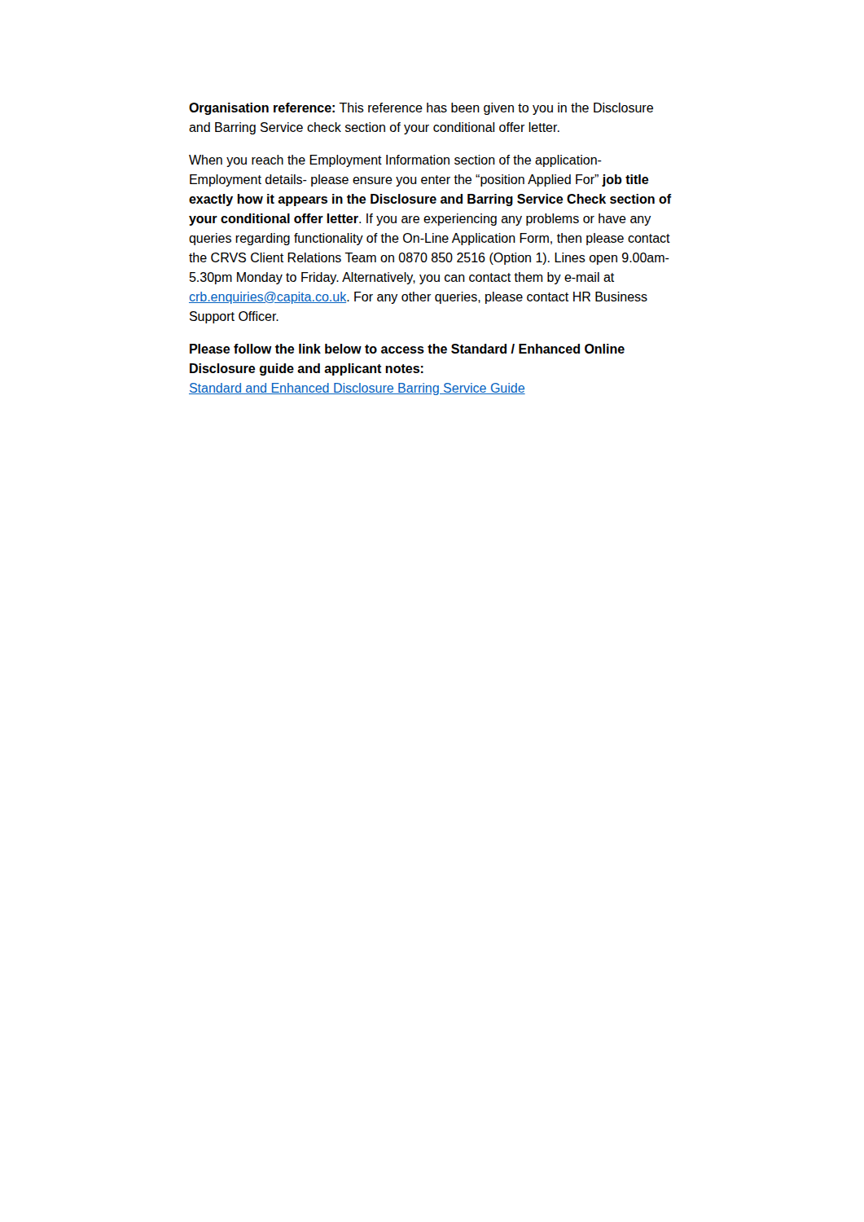Organisation reference: This reference has been given to you in the Disclosure and Barring Service check section of your conditional offer letter.
When you reach the Employment Information section of the application- Employment details- please ensure you enter the “position Applied For” job title exactly how it appears in the Disclosure and Barring Service Check section of your conditional offer letter. If you are experiencing any problems or have any queries regarding functionality of the On-Line Application Form, then please contact the CRVS Client Relations Team on 0870 850 2516 (Option 1). Lines open 9.00am-5.30pm Monday to Friday. Alternatively, you can contact them by e-mail at crb.enquiries@capita.co.uk. For any other queries, please contact HR Business Support Officer.
Please follow the link below to access the Standard / Enhanced Online Disclosure guide and applicant notes:
Standard and Enhanced Disclosure Barring Service Guide